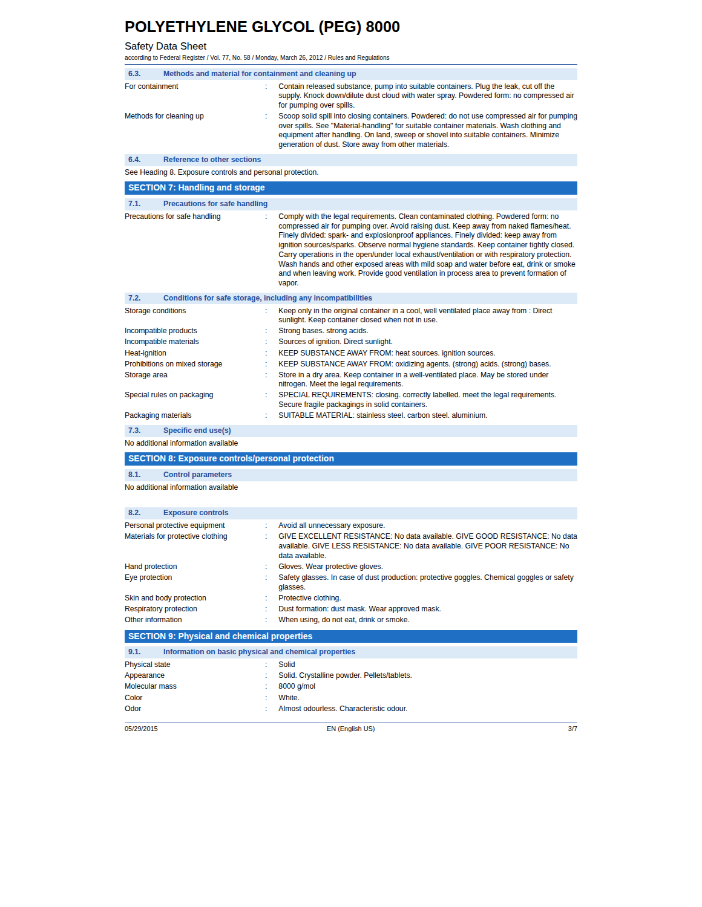POLYETHYLENE GLYCOL (PEG) 8000
Safety Data Sheet
according to Federal Register / Vol. 77, No. 58 / Monday, March 26, 2012 / Rules and Regulations
6.3. Methods and material for containment and cleaning up
| For containment | : | Contain released substance, pump into suitable containers. Plug the leak, cut off the supply. Knock down/dilute dust cloud with water spray. Powdered form: no compressed air for pumping over spills. |
| Methods for cleaning up | : | Scoop solid spill into closing containers. Powdered: do not use compressed air for pumping over spills. See "Material-handling" for suitable container materials. Wash clothing and equipment after handling. On land, sweep or shovel into suitable containers. Minimize generation of dust. Store away from other materials. |
6.4. Reference to other sections
See Heading 8. Exposure controls and personal protection.
SECTION 7: Handling and storage
7.1. Precautions for safe handling
| Precautions for safe handling | : | Comply with the legal requirements. Clean contaminated clothing. Powdered form: no compressed air for pumping over. Avoid raising dust. Keep away from naked flames/heat. Finely divided: spark- and explosionproof appliances. Finely divided: keep away from ignition sources/sparks. Observe normal hygiene standards. Keep container tightly closed. Carry operations in the open/under local exhaust/ventilation or with respiratory protection. Wash hands and other exposed areas with mild soap and water before eat, drink or smoke and when leaving work. Provide good ventilation in process area to prevent formation of vapor. |
7.2. Conditions for safe storage, including any incompatibilities
| Storage conditions | : | Keep only in the original container in a cool, well ventilated place away from : Direct sunlight. Keep container closed when not in use. |
| Incompatible products | : | Strong bases. strong acids. |
| Incompatible materials | : | Sources of ignition. Direct sunlight. |
| Heat-ignition | : | KEEP SUBSTANCE AWAY FROM: heat sources. ignition sources. |
| Prohibitions on mixed storage | : | KEEP SUBSTANCE AWAY FROM: oxidizing agents. (strong) acids. (strong) bases. |
| Storage area | : | Store in a dry area. Keep container in a well-ventilated place. May be stored under nitrogen. Meet the legal requirements. |
| Special rules on packaging | : | SPECIAL REQUIREMENTS: closing. correctly labelled. meet the legal requirements. Secure fragile packagings in solid containers. |
| Packaging materials | : | SUITABLE MATERIAL: stainless steel. carbon steel. aluminium. |
7.3. Specific end use(s)
No additional information available
SECTION 8: Exposure controls/personal protection
8.1. Control parameters
No additional information available
8.2. Exposure controls
| Personal protective equipment | : | Avoid all unnecessary exposure. |
| Materials for protective clothing | : | GIVE EXCELLENT RESISTANCE: No data available. GIVE GOOD RESISTANCE: No data available. GIVE LESS RESISTANCE: No data available. GIVE POOR RESISTANCE: No data available. |
| Hand protection | : | Gloves. Wear protective gloves. |
| Eye protection | : | Safety glasses. In case of dust production: protective goggles. Chemical goggles or safety glasses. |
| Skin and body protection | : | Protective clothing. |
| Respiratory protection | : | Dust formation: dust mask. Wear approved mask. |
| Other information | : | When using, do not eat, drink or smoke. |
SECTION 9: Physical and chemical properties
9.1. Information on basic physical and chemical properties
| Physical state | : | Solid |
| Appearance | : | Solid. Crystalline powder. Pellets/tablets. |
| Molecular mass | : | 8000 g/mol |
| Color | : | White. |
| Odor | : | Almost odourless. Characteristic odour. |
05/29/2015 EN (English US) 3/7